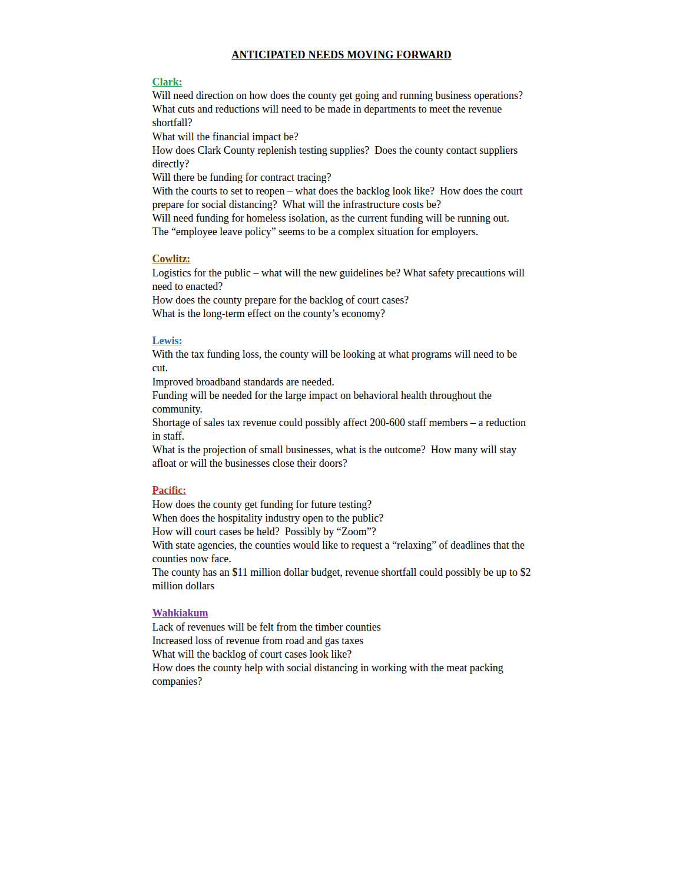ANTICIPATED NEEDS MOVING FORWARD
Clark:
Will need direction on how does the county get going and running business operations?
What cuts and reductions will need to be made in departments to meet the revenue shortfall?
What will the financial impact be?
How does Clark County replenish testing supplies? Does the county contact suppliers directly?
Will there be funding for contract tracing?
With the courts to set to reopen – what does the backlog look like? How does the court prepare for social distancing? What will the infrastructure costs be?
Will need funding for homeless isolation, as the current funding will be running out.
The “employee leave policy” seems to be a complex situation for employers.
Cowlitz:
Logistics for the public – what will the new guidelines be? What safety precautions will need to enacted?
How does the county prepare for the backlog of court cases?
What is the long-term effect on the county’s economy?
Lewis:
With the tax funding loss, the county will be looking at what programs will need to be cut.
Improved broadband standards are needed.
Funding will be needed for the large impact on behavioral health throughout the community.
Shortage of sales tax revenue could possibly affect 200-600 staff members – a reduction in staff.
What is the projection of small businesses, what is the outcome? How many will stay afloat or will the businesses close their doors?
Pacific:
How does the county get funding for future testing?
When does the hospitality industry open to the public?
How will court cases be held? Possibly by “Zoom”?
With state agencies, the counties would like to request a “relaxing” of deadlines that the counties now face.
The county has an $11 million dollar budget, revenue shortfall could possibly be up to $2 million dollars
Wahkiakum
Lack of revenues will be felt from the timber counties
Increased loss of revenue from road and gas taxes
What will the backlog of court cases look like?
How does the county help with social distancing in working with the meat packing companies?